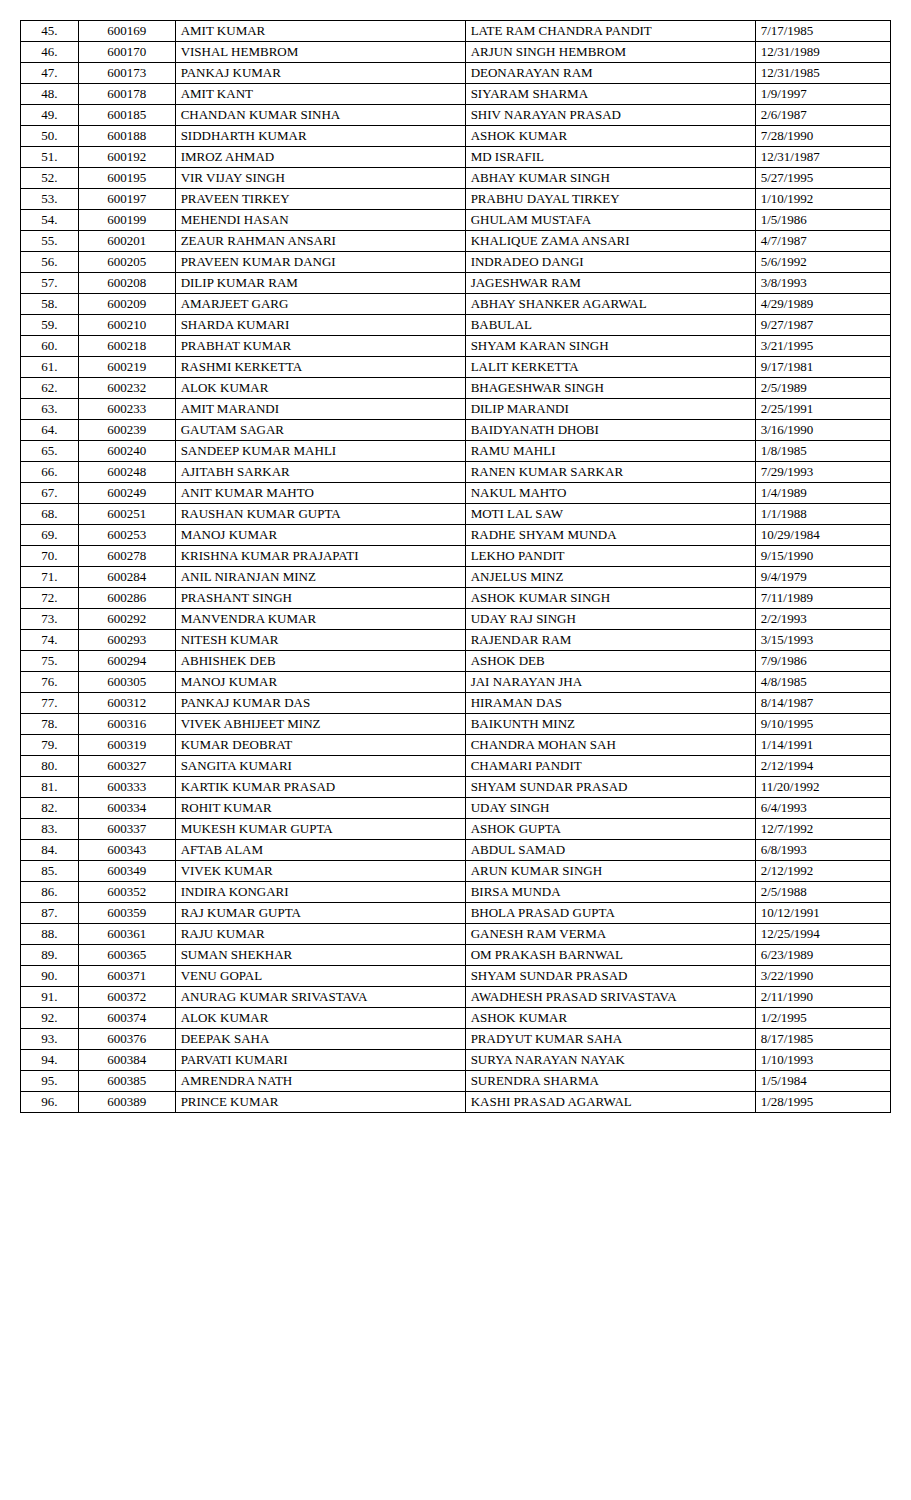| 45. | 600169 | AMIT KUMAR | LATE RAM CHANDRA PANDIT | 7/17/1985 |
| 46. | 600170 | VISHAL HEMBROM | ARJUN SINGH HEMBROM | 12/31/1989 |
| 47. | 600173 | PANKAJ KUMAR | DEONARAYAN RAM | 12/31/1985 |
| 48. | 600178 | AMIT KANT | SIYARAM SHARMA | 1/9/1997 |
| 49. | 600185 | CHANDAN KUMAR SINHA | SHIV NARAYAN PRASAD | 2/6/1987 |
| 50. | 600188 | SIDDHARTH KUMAR | ASHOK KUMAR | 7/28/1990 |
| 51. | 600192 | IMROZ AHMAD | MD ISRAFIL | 12/31/1987 |
| 52. | 600195 | VIR VIJAY SINGH | ABHAY KUMAR SINGH | 5/27/1995 |
| 53. | 600197 | PRAVEEN TIRKEY | PRABHU DAYAL TIRKEY | 1/10/1992 |
| 54. | 600199 | MEHENDI HASAN | GHULAM MUSTAFA | 1/5/1986 |
| 55. | 600201 | ZEAUR RAHMAN ANSARI | KHALIQUE ZAMA ANSARI | 4/7/1987 |
| 56. | 600205 | PRAVEEN KUMAR DANGI | INDRADEO DANGI | 5/6/1992 |
| 57. | 600208 | DILIP KUMAR RAM | JAGESHWAR RAM | 3/8/1993 |
| 58. | 600209 | AMARJEET GARG | ABHAY SHANKER AGARWAL | 4/29/1989 |
| 59. | 600210 | SHARDA KUMARI | BABULAL | 9/27/1987 |
| 60. | 600218 | PRABHAT KUMAR | SHYAM KARAN SINGH | 3/21/1995 |
| 61. | 600219 | RASHMI KERKETTA | LALIT KERKETTA | 9/17/1981 |
| 62. | 600232 | ALOK KUMAR | BHAGESHWAR SINGH | 2/5/1989 |
| 63. | 600233 | AMIT MARANDI | DILIP MARANDI | 2/25/1991 |
| 64. | 600239 | GAUTAM SAGAR | BAIDYANATH DHOBI | 3/16/1990 |
| 65. | 600240 | SANDEEP KUMAR MAHLI | RAMU MAHLI | 1/8/1985 |
| 66. | 600248 | AJITABH SARKAR | RANEN KUMAR SARKAR | 7/29/1993 |
| 67. | 600249 | ANIT KUMAR MAHTO | NAKUL MAHTO | 1/4/1989 |
| 68. | 600251 | RAUSHAN KUMAR GUPTA | MOTI LAL SAW | 1/1/1988 |
| 69. | 600253 | MANOJ KUMAR | RADHE SHYAM MUNDA | 10/29/1984 |
| 70. | 600278 | KRISHNA KUMAR PRAJAPATI | LEKHO PANDIT | 9/15/1990 |
| 71. | 600284 | ANIL NIRANJAN MINZ | ANJELUS MINZ | 9/4/1979 |
| 72. | 600286 | PRASHANT SINGH | ASHOK KUMAR SINGH | 7/11/1989 |
| 73. | 600292 | MANVENDRA KUMAR | UDAY RAJ SINGH | 2/2/1993 |
| 74. | 600293 | NITESH KUMAR | RAJENDAR RAM | 3/15/1993 |
| 75. | 600294 | ABHISHEK DEB | ASHOK DEB | 7/9/1986 |
| 76. | 600305 | MANOJ KUMAR | JAI NARAYAN JHA | 4/8/1985 |
| 77. | 600312 | PANKAJ KUMAR DAS | HIRAMAN DAS | 8/14/1987 |
| 78. | 600316 | VIVEK ABHIJEET MINZ | BAIKUNTH MINZ | 9/10/1995 |
| 79. | 600319 | KUMAR DEOBRAT | CHANDRA MOHAN SAH | 1/14/1991 |
| 80. | 600327 | SANGITA KUMARI | CHAMARI PANDIT | 2/12/1994 |
| 81. | 600333 | KARTIK KUMAR PRASAD | SHYAM SUNDAR PRASAD | 11/20/1992 |
| 82. | 600334 | ROHIT KUMAR | UDAY SINGH | 6/4/1993 |
| 83. | 600337 | MUKESH KUMAR GUPTA | ASHOK GUPTA | 12/7/1992 |
| 84. | 600343 | AFTAB ALAM | ABDUL SAMAD | 6/8/1993 |
| 85. | 600349 | VIVEK KUMAR | ARUN KUMAR SINGH | 2/12/1992 |
| 86. | 600352 | INDIRA KONGARI | BIRSA MUNDA | 2/5/1988 |
| 87. | 600359 | RAJ KUMAR GUPTA | BHOLA PRASAD GUPTA | 10/12/1991 |
| 88. | 600361 | RAJU KUMAR | GANESH RAM VERMA | 12/25/1994 |
| 89. | 600365 | SUMAN SHEKHAR | OM PRAKASH BARNWAL | 6/23/1989 |
| 90. | 600371 | VENU GOPAL | SHYAM SUNDAR PRASAD | 3/22/1990 |
| 91. | 600372 | ANURAG KUMAR SRIVASTAVA | AWADHESH PRASAD SRIVASTAVA | 2/11/1990 |
| 92. | 600374 | ALOK KUMAR | ASHOK KUMAR | 1/2/1995 |
| 93. | 600376 | DEEPAK SAHA | PRADYUT KUMAR SAHA | 8/17/1985 |
| 94. | 600384 | PARVATI KUMARI | SURYA NARAYAN NAYAK | 1/10/1993 |
| 95. | 600385 | AMRENDRA NATH | SURENDRA SHARMA | 1/5/1984 |
| 96. | 600389 | PRINCE KUMAR | KASHI PRASAD AGARWAL | 1/28/1995 |